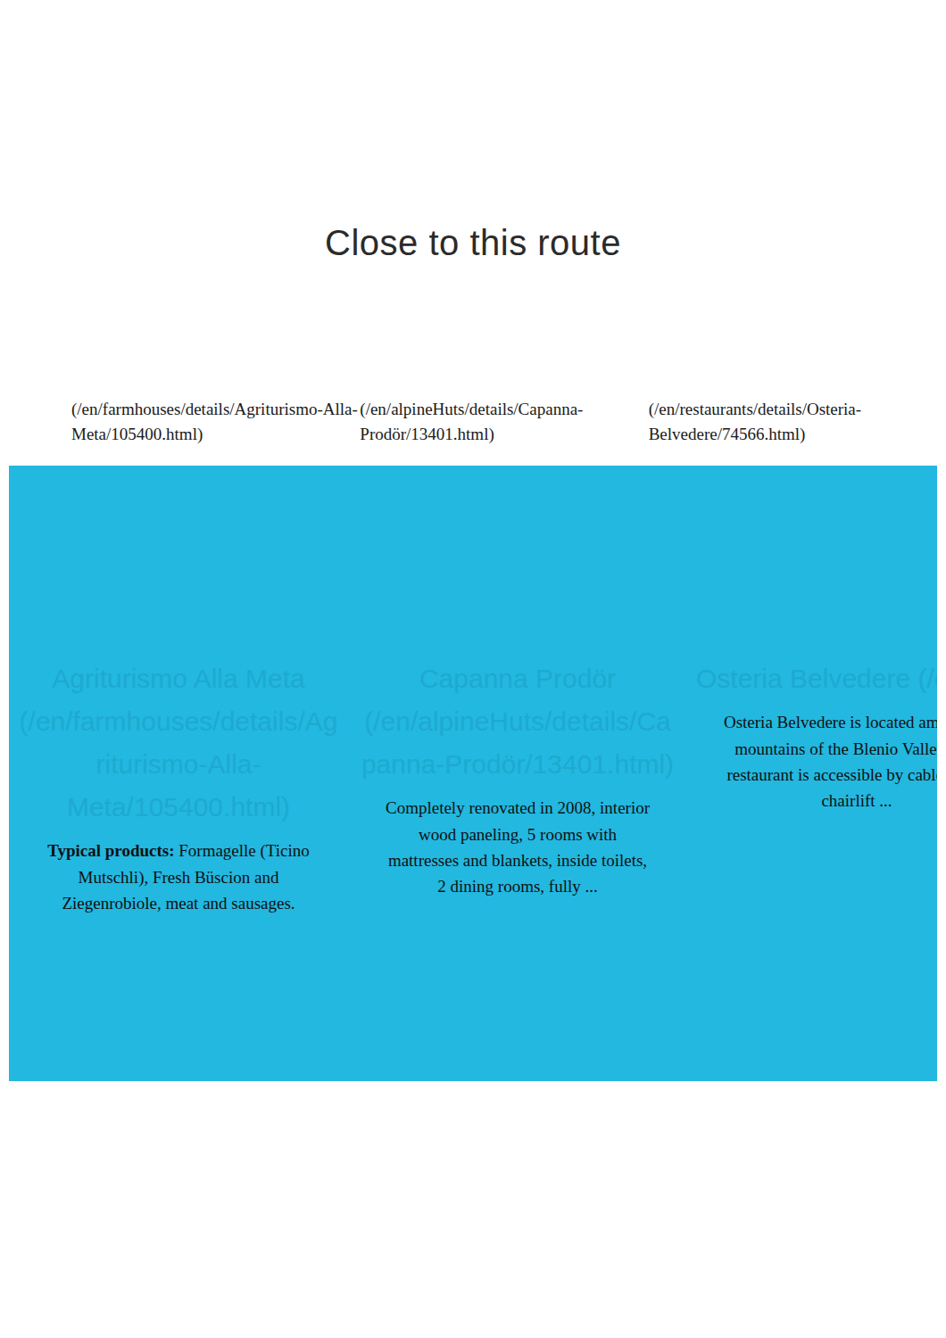Close to this route
(/en/farmhouses/details/Agriturismo-Alla-Meta/105400.html) (/en/alpineHuts/details/Capanna-Prodör/13401.html) (/en/restaurants/details/Osteria-Belvedere/74566.html)
Agriturismo Alla Meta (/en/farmhouses/details/Agriturismo-Alla-Meta/105400.html)
Typical products: Formagelle (Ticino Mutschli), Fresh Büscion and Ziegenrobiole, meat and sausages.
Capanna Prodör (/en/alpineHuts/details/Capanna-Prodör/13401.html)
Completely renovated in 2008, interior wood paneling, 5 rooms with mattresses and blankets, inside toilets, 2 dining rooms, fully ...
Osteria Belvedere (/en/restaurants/details/Osteria-Belvedere/74566.html)
Osteria Belvedere is located among the mountains of the Blenio Valley. The restaurant is accessible by cable car or chairlift ...